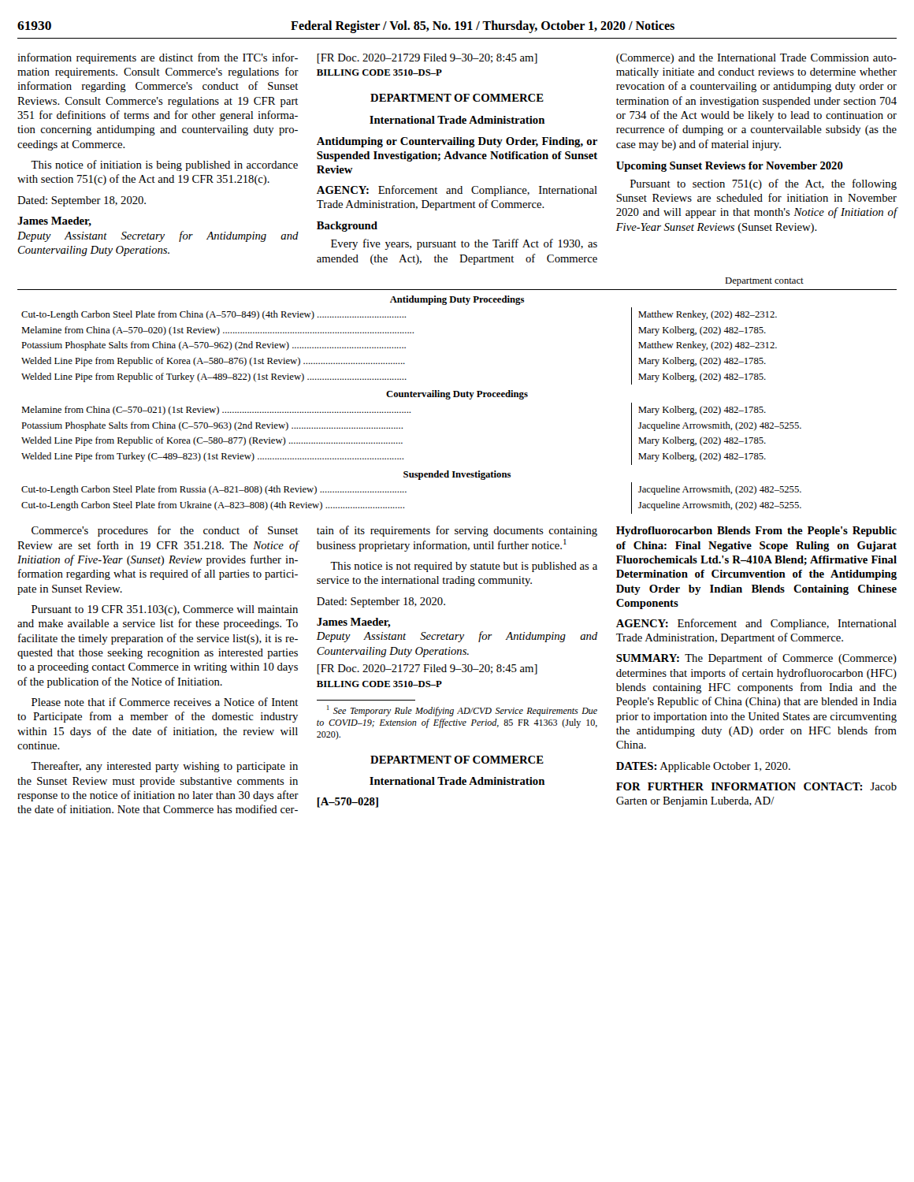61930
Federal Register / Vol. 85, No. 191 / Thursday, October 1, 2020 / Notices
information requirements are distinct from the ITC's information requirements. Consult Commerce's regulations for information regarding Commerce's conduct of Sunset Reviews. Consult Commerce's regulations at 19 CFR part 351 for definitions of terms and for other general information concerning antidumping and countervailing duty proceedings at Commerce.
This notice of initiation is being published in accordance with section 751(c) of the Act and 19 CFR 351.218(c).
Dated: September 18, 2020.
James Maeder,
Deputy Assistant Secretary for Antidumping and Countervailing Duty Operations.
[FR Doc. 2020–21729 Filed 9–30–20; 8:45 am]
BILLING CODE 3510–DS–P
DEPARTMENT OF COMMERCE
International Trade Administration
Antidumping or Countervailing Duty Order, Finding, or Suspended Investigation; Advance Notification of Sunset Review
AGENCY: Enforcement and Compliance, International Trade Administration, Department of Commerce.
Background
Every five years, pursuant to the Tariff Act of 1930, as amended (the Act), the Department of Commerce (Commerce) and the International Trade Commission automatically initiate and conduct reviews to determine whether revocation of a countervailing or antidumping duty order or termination of an investigation suspended under section 704 or 734 of the Act would be likely to lead to continuation or recurrence of dumping or a countervailable subsidy (as the case may be) and of material injury.
Upcoming Sunset Reviews for November 2020
Pursuant to section 751(c) of the Act, the following Sunset Reviews are scheduled for initiation in November 2020 and will appear in that month's Notice of Initiation of Five-Year Sunset Reviews (Sunset Review).
| | Department contact |
| --- | --- |
| Antidumping Duty Proceedings |
| Cut-to-Length Carbon Steel Plate from China (A–570–849) (4th Review) .................................... | Matthew Renkey, (202) 482–2312. |
| Melamine from China (A–570–020) (1st Review) ............................................................................. | Mary Kolberg, (202) 482–1785. |
| Potassium Phosphate Salts from China (A–570–962) (2nd Review) .............................................. | Matthew Renkey, (202) 482–2312. |
| Welded Line Pipe from Republic of Korea (A–580–876) (1st Review) ......................................... | Mary Kolberg, (202) 482–1785. |
| Welded Line Pipe from Republic of Turkey (A–489–822) (1st Review) ........................................ | Mary Kolberg, (202) 482–1785. |
| Countervailing Duty Proceedings |
| Melamine from China (C–570–021) (1st Review) ............................................................................ | Mary Kolberg, (202) 482–1785. |
| Potassium Phosphate Salts from China (C–570–963) (2nd Review) ............................................. | Jacqueline Arrowsmith, (202) 482–5255. |
| Welded Line Pipe from Republic of Korea (C–580–877) (Review) .............................................. | Mary Kolberg, (202) 482–1785. |
| Welded Line Pipe from Turkey (C–489–823) (1st Review) ........................................................... | Mary Kolberg, (202) 482–1785. |
| Suspended Investigations |
| Cut-to-Length Carbon Steel Plate from Russia (A–821–808) (4th Review) ................................... | Jacqueline Arrowsmith, (202) 482–5255. |
| Cut-to-Length Carbon Steel Plate from Ukraine (A–823–808) (4th Review) ................................ | Jacqueline Arrowsmith, (202) 482–5255. |
Commerce's procedures for the conduct of Sunset Review are set forth in 19 CFR 351.218. The Notice of Initiation of Five-Year (Sunset) Review provides further information regarding what is required of all parties to participate in Sunset Review.
Pursuant to 19 CFR 351.103(c), Commerce will maintain and make available a service list for these proceedings. To facilitate the timely preparation of the service list(s), it is requested that those seeking recognition as interested parties to a proceeding contact Commerce in writing within 10 days of the publication of the Notice of Initiation.
Please note that if Commerce receives a Notice of Intent to Participate from a member of the domestic industry within 15 days of the date of initiation, the review will continue.
Thereafter, any interested party wishing to participate in the Sunset Review must provide substantive comments in response to the notice of initiation no later than 30 days after the date of initiation. Note that Commerce has modified certain of its requirements for serving documents containing business proprietary information, until further notice.1
This notice is not required by statute but is published as a service to the international trading community.
Dated: September 18, 2020.
James Maeder,
Deputy Assistant Secretary for Antidumping and Countervailing Duty Operations.
[FR Doc. 2020–21727 Filed 9–30–20; 8:45 am]
BILLING CODE 3510–DS–P
1 See Temporary Rule Modifying AD/CVD Service Requirements Due to COVID–19; Extension of Effective Period, 85 FR 41363 (July 10, 2020).
DEPARTMENT OF COMMERCE
International Trade Administration
[A–570–028]
Hydrofluorocarbon Blends From the People's Republic of China: Final Negative Scope Ruling on Gujarat Fluorochemicals Ltd.'s R–410A Blend; Affirmative Final Determination of Circumvention of the Antidumping Duty Order by Indian Blends Containing Chinese Components
AGENCY: Enforcement and Compliance, International Trade Administration, Department of Commerce.
SUMMARY: The Department of Commerce (Commerce) determines that imports of certain hydrofluorocarbon (HFC) blends containing HFC components from India and the People's Republic of China (China) that are blended in India prior to importation into the United States are circumventing the antidumping duty (AD) order on HFC blends from China.
DATES: Applicable October 1, 2020.
FOR FURTHER INFORMATION CONTACT: Jacob Garten or Benjamin Luberda, AD/